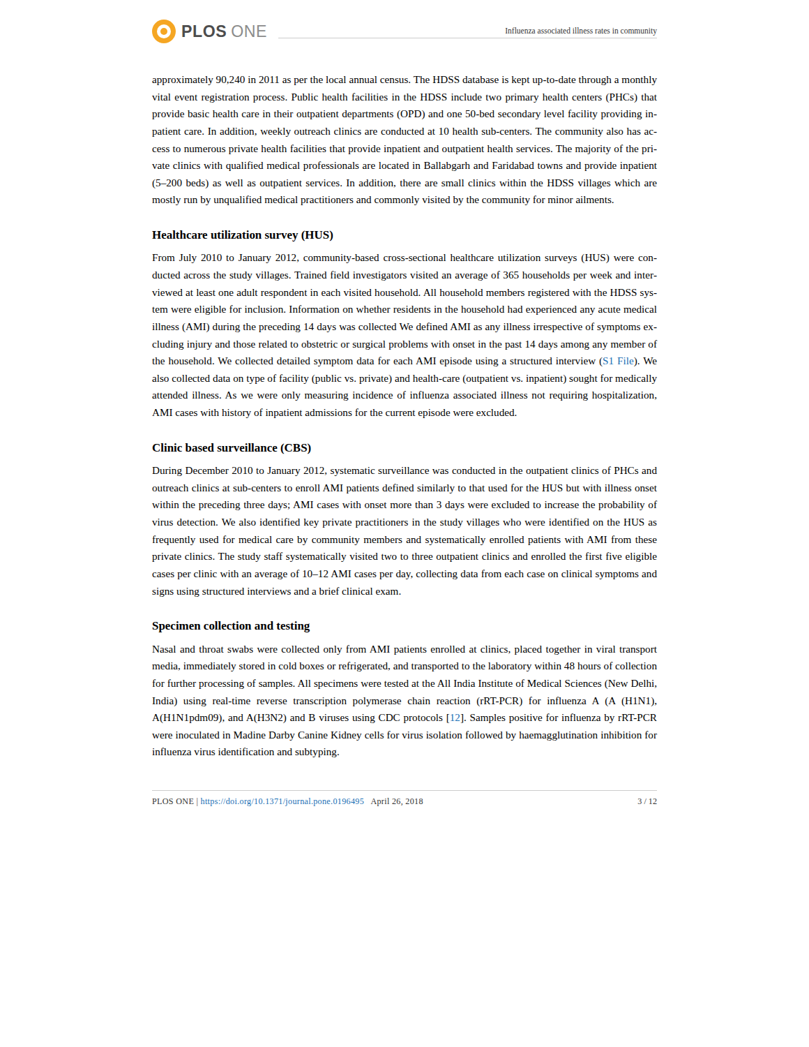PLOSONE
Influenza associated illness rates in community
approximately 90,240 in 2011 as per the local annual census. The HDSS database is kept up-to-date through a monthly vital event registration process. Public health facilities in the HDSS include two primary health centers (PHCs) that provide basic health care in their outpatient departments (OPD) and one 50-bed secondary level facility providing in-patient care. In addition, weekly outreach clinics are conducted at 10 health sub-centers. The community also has access to numerous private health facilities that provide inpatient and outpatient health services. The majority of the private clinics with qualified medical professionals are located in Ballabgarh and Faridabad towns and provide inpatient (5–200 beds) as well as outpatient services. In addition, there are small clinics within the HDSS villages which are mostly run by unqualified medical practitioners and commonly visited by the community for minor ailments.
Healthcare utilization survey (HUS)
From July 2010 to January 2012, community-based cross-sectional healthcare utilization surveys (HUS) were conducted across the study villages. Trained field investigators visited an average of 365 households per week and interviewed at least one adult respondent in each visited household. All household members registered with the HDSS system were eligible for inclusion. Information on whether residents in the household had experienced any acute medical illness (AMI) during the preceding 14 days was collected We defined AMI as any illness irrespective of symptoms excluding injury and those related to obstetric or surgical problems with onset in the past 14 days among any member of the household. We collected detailed symptom data for each AMI episode using a structured interview (S1 File). We also collected data on type of facility (public vs. private) and health-care (outpatient vs. inpatient) sought for medically attended illness. As we were only measuring incidence of influenza associated illness not requiring hospitalization, AMI cases with history of inpatient admissions for the current episode were excluded.
Clinic based surveillance (CBS)
During December 2010 to January 2012, systematic surveillance was conducted in the outpatient clinics of PHCs and outreach clinics at sub-centers to enroll AMI patients defined similarly to that used for the HUS but with illness onset within the preceding three days; AMI cases with onset more than 3 days were excluded to increase the probability of virus detection. We also identified key private practitioners in the study villages who were identified on the HUS as frequently used for medical care by community members and systematically enrolled patients with AMI from these private clinics. The study staff systematically visited two to three outpatient clinics and enrolled the first five eligible cases per clinic with an average of 10–12 AMI cases per day, collecting data from each case on clinical symptoms and signs using structured interviews and a brief clinical exam.
Specimen collection and testing
Nasal and throat swabs were collected only from AMI patients enrolled at clinics, placed together in viral transport media, immediately stored in cold boxes or refrigerated, and transported to the laboratory within 48 hours of collection for further processing of samples. All specimens were tested at the All India Institute of Medical Sciences (New Delhi, India) using real-time reverse transcription polymerase chain reaction (rRT-PCR) for influenza A (A (H1N1), A(H1N1pdm09), and A(H3N2) and B viruses using CDC protocols [12]. Samples positive for influenza by rRT-PCR were inoculated in Madine Darby Canine Kidney cells for virus isolation followed by haemagglutination inhibition for influenza virus identification and subtyping.
PLOS ONE | https://doi.org/10.1371/journal.pone.0196495 April 26, 2018
3 / 12